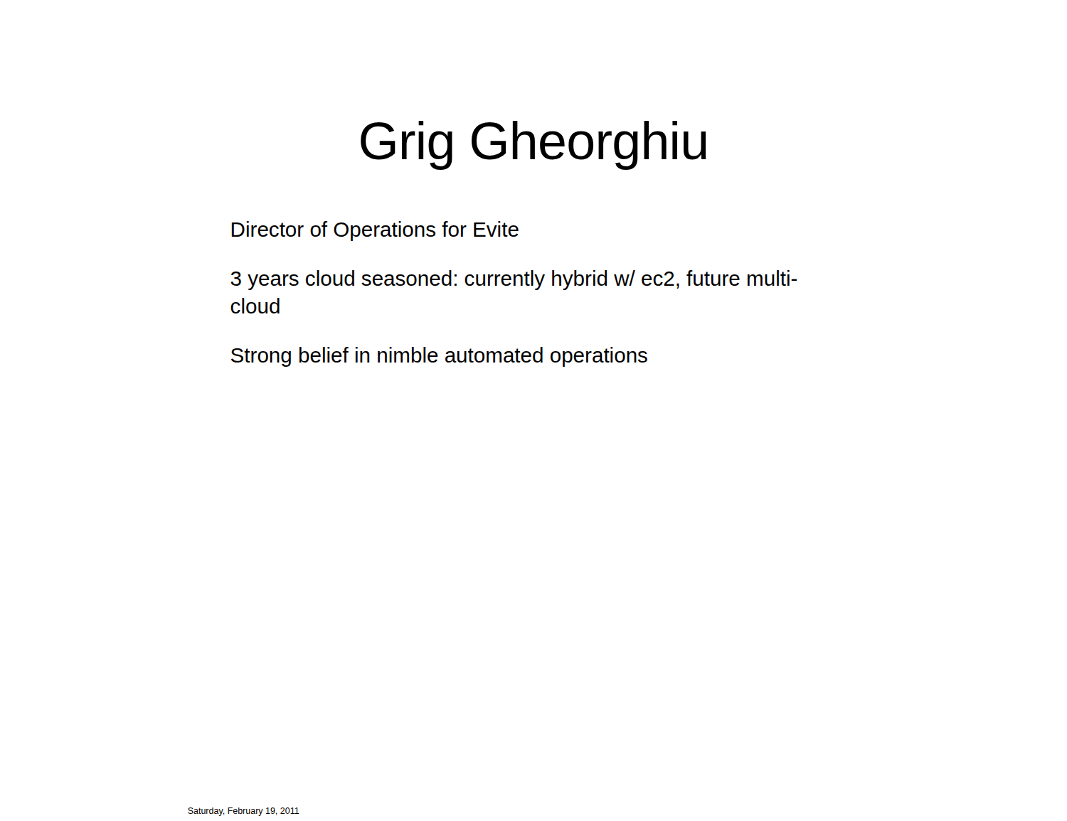Grig Gheorghiu
Director of Operations for Evite
3 years cloud seasoned: currently hybrid w/ ec2, future multi-cloud
Strong belief in nimble automated operations
Saturday, February 19, 2011